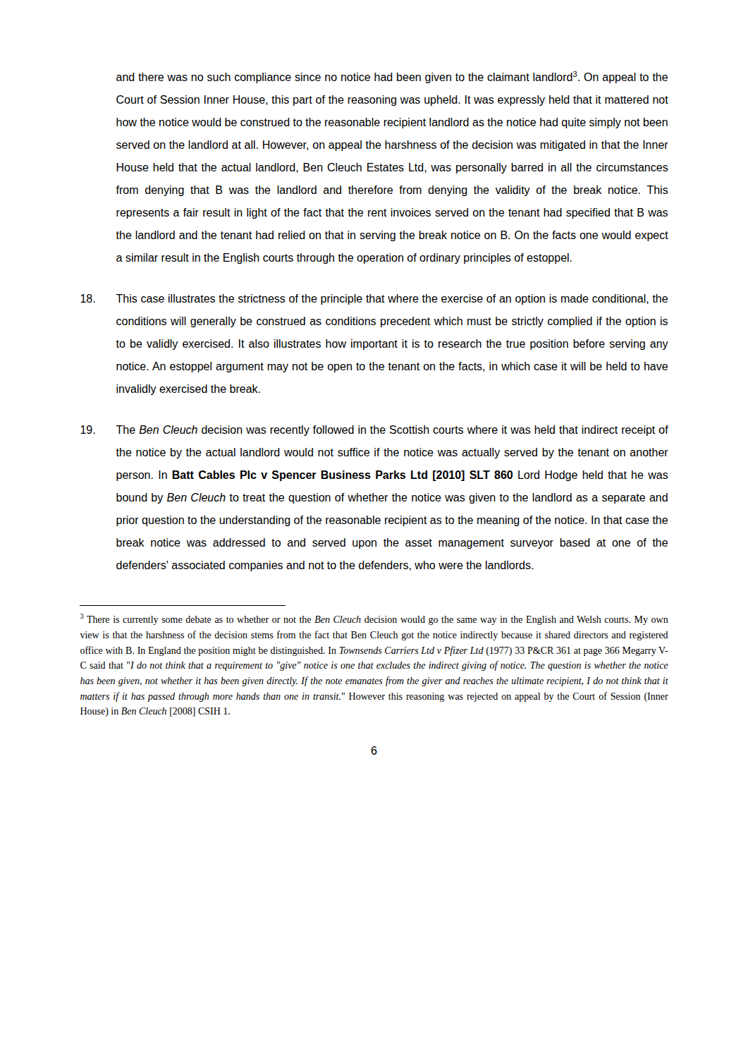and there was no such compliance since no notice had been given to the claimant landlord3. On appeal to the Court of Session Inner House, this part of the reasoning was upheld. It was expressly held that it mattered not how the notice would be construed to the reasonable recipient landlord as the notice had quite simply not been served on the landlord at all. However, on appeal the harshness of the decision was mitigated in that the Inner House held that the actual landlord, Ben Cleuch Estates Ltd, was personally barred in all the circumstances from denying that B was the landlord and therefore from denying the validity of the break notice. This represents a fair result in light of the fact that the rent invoices served on the tenant had specified that B was the landlord and the tenant had relied on that in serving the break notice on B. On the facts one would expect a similar result in the English courts through the operation of ordinary principles of estoppel.
18.
This case illustrates the strictness of the principle that where the exercise of an option is made conditional, the conditions will generally be construed as conditions precedent which must be strictly complied if the option is to be validly exercised. It also illustrates how important it is to research the true position before serving any notice. An estoppel argument may not be open to the tenant on the facts, in which case it will be held to have invalidly exercised the break.
19.
The Ben Cleuch decision was recently followed in the Scottish courts where it was held that indirect receipt of the notice by the actual landlord would not suffice if the notice was actually served by the tenant on another person. In Batt Cables Plc v Spencer Business Parks Ltd [2010] SLT 860 Lord Hodge held that he was bound by Ben Cleuch to treat the question of whether the notice was given to the landlord as a separate and prior question to the understanding of the reasonable recipient as to the meaning of the notice. In that case the break notice was addressed to and served upon the asset management surveyor based at one of the defenders' associated companies and not to the defenders, who were the landlords.
3 There is currently some debate as to whether or not the Ben Cleuch decision would go the same way in the English and Welsh courts. My own view is that the harshness of the decision stems from the fact that Ben Cleuch got the notice indirectly because it shared directors and registered office with B. In England the position might be distinguished. In Townsends Carriers Ltd v Pfizer Ltd (1977) 33 P&CR 361 at page 366 Megarry V-C said that "I do not think that a requirement to "give" notice is one that excludes the indirect giving of notice. The question is whether the notice has been given, not whether it has been given directly. If the note emanates from the giver and reaches the ultimate recipient, I do not think that it matters if it has passed through more hands than one in transit." However this reasoning was rejected on appeal by the Court of Session (Inner House) in Ben Cleuch [2008] CSIH 1.
6